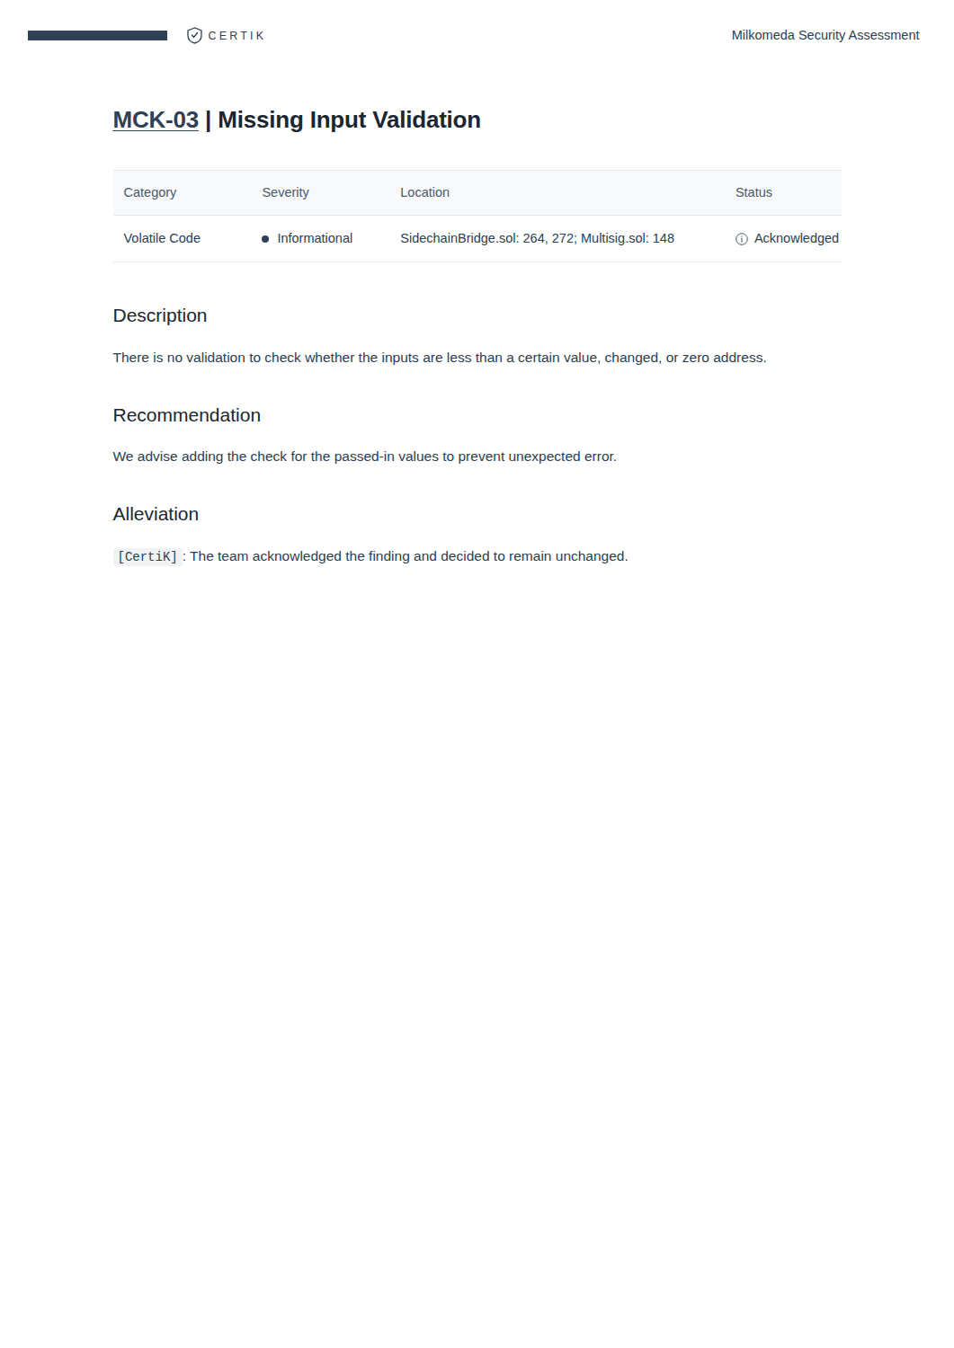CERTIK
Milkomeda Security Assessment
MCK-03 | Missing Input Validation
| Category | Severity | Location | Status |
| --- | --- | --- | --- |
| Volatile Code | Informational | SidechainBridge.sol: 264, 272; Multisig.sol: 148 | Acknowledged |
Description
There is no validation to check whether the inputs are less than a certain value, changed, or zero address.
Recommendation
We advise adding the check for the passed-in values to prevent unexpected error.
Alleviation
[CertiK]: The team acknowledged the finding and decided to remain unchanged.